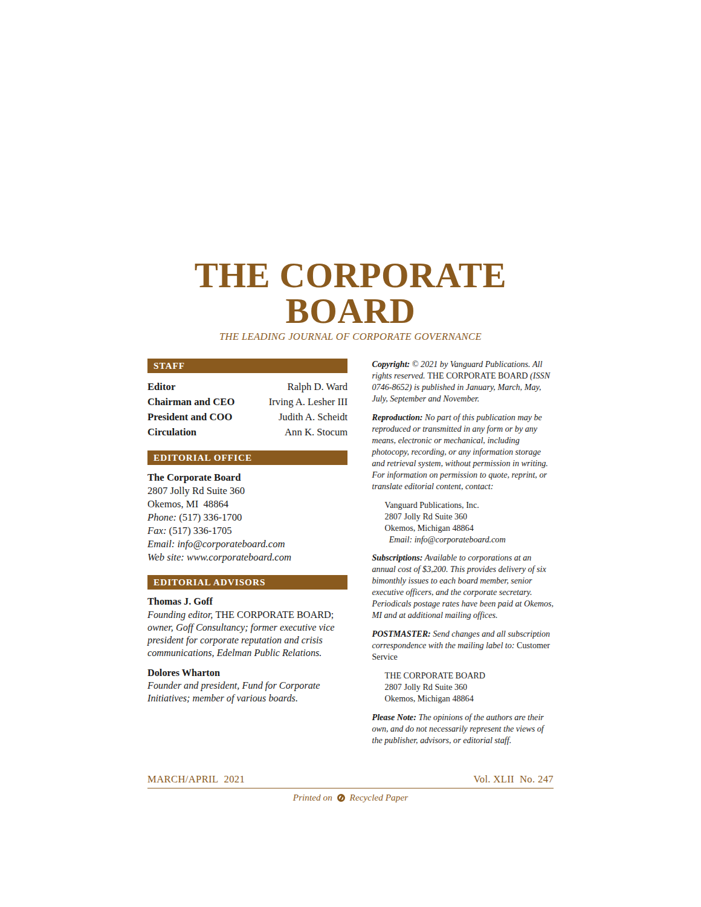THE CORPORATE BOARD
THE LEADING JOURNAL OF CORPORATE GOVERNANCE
Staff
| Editor | Ralph D. Ward |
| Chairman and CEO | Irving A. Lesher III |
| President and COO | Judith A. Scheidt |
| Circulation | Ann K. Stocum |
Editorial Office
The Corporate Board
2807 Jolly Rd Suite 360
Okemos, MI 48864
Phone: (517) 336-1700
Fax: (517) 336-1705
Email: info@corporateboard.com
Web site: www.corporateboard.com
Editorial Advisors
Thomas J. Goff
Founding editor, THE CORPORATE BOARD; owner, Goff Consultancy; former executive vice president for corporate reputation and crisis communications, Edelman Public Relations.
Dolores Wharton
Founder and president, Fund for Corporate Initiatives; member of various boards.
Copyright: © 2021 by Vanguard Publications. All rights reserved. THE CORPORATE BOARD (ISSN 0746-8652) is published in January, March, May, July, September and November.
Reproduction: No part of this publication may be reproduced or transmitted in any form or by any means, electronic or mechanical, including photocopy, recording, or any information storage and retrieval system, without permission in writing. For information on permission to quote, reprint, or translate editorial content, contact:
Vanguard Publications, Inc.
2807 Jolly Rd Suite 360
Okemos, Michigan 48864
Email: info@corporateboard.com
Subscriptions: Available to corporations at an annual cost of $3,200. This provides delivery of six bimonthly issues to each board member, senior executive officers, and the corporate secretary. Periodicals postage rates have been paid at Okemos, MI and at additional mailing offices.
POSTMASTER: Send changes and all subscription correspondence with the mailing label to: Customer Service
THE CORPORATE BOARD
2807 Jolly Rd Suite 360
Okemos, Michigan 48864
Please Note: The opinions of the authors are their own, and do not necessarily represent the views of the publisher, advisors, or editorial staff.
MARCH/APRIL 2021
Vol. XLII No. 247
Printed on Recycled Paper